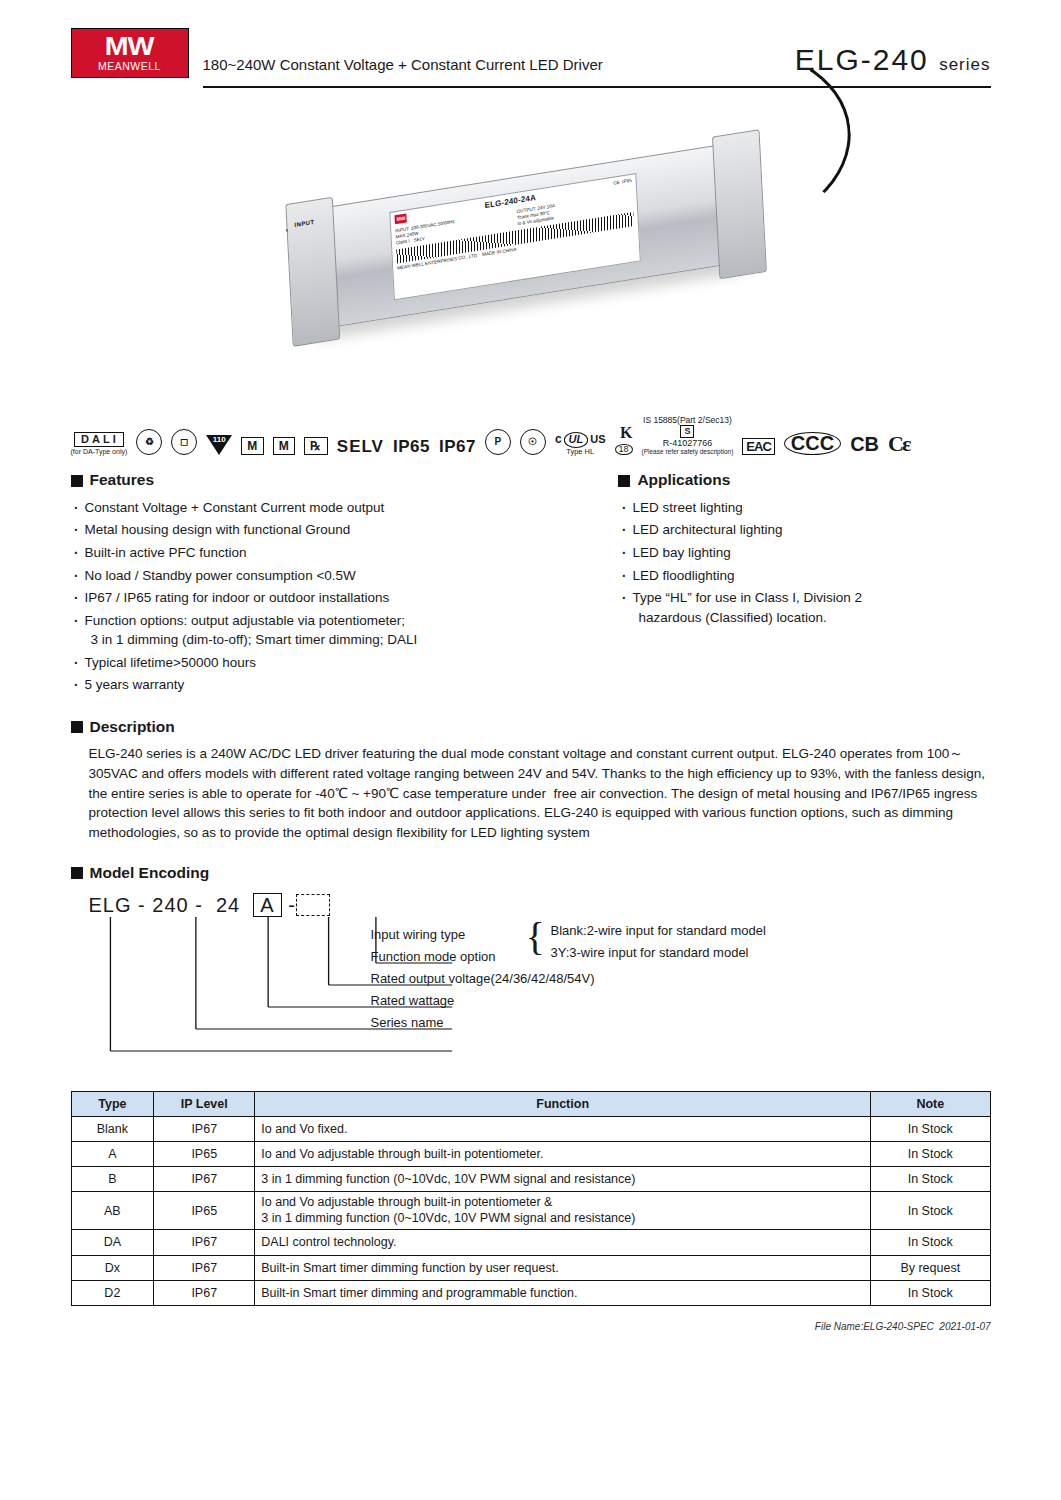MW
MEANWELL
180~240W Constant Voltage + Constant Current LED Driver
ELG-240 series
INPUT OUTPUT
MW ELG-240-24A CE IP65
INPUT: 100-305VAC 50/60Hz
OUTPUT: 24V 10A
MAX 240W
Tcase max 90℃
Class I SELV
Io & Vo adjustable
MEAN WELL ENTERPRISES CO., LTD. MADE IN CHINA
DALI
(for DA-Type only)
♻
◻
110
M
M
℞
SELV
IP65
IP67
P
☉
c UL US
Type HL
K 18
IS 15885(Part 2/Sec13)
S
R-41027766
(Please refer safety description)
EAC
CCC
CB
Cε
Features
Constant Voltage + Constant Current mode output
Metal housing design with functional Ground
Built-in active PFC function
No load / Standby power consumption <0.5W
IP67 / IP65 rating for indoor or outdoor installations
Function options: output adjustable via potentiometer; 3 in 1 dimming (dim-to-off); Smart timer dimming; DALI
Typical lifetime>50000 hours
5 years warranty
Applications
LED street lighting
LED architectural lighting
LED bay lighting
LED floodlighting
Type “HL” for use in Class I, Division 2 hazardous (Classified) location.
Description
ELG-240 series is a 240W AC/DC LED driver featuring the dual mode constant voltage and constant current output. ELG-240 operates from 100～305VAC and offers models with different rated voltage ranging between 24V and 54V. Thanks to the high efficiency up to 93%, with the fanless design, the entire series is able to operate for -40℃ ~ +90℃ case temperature under free air convection. The design of metal housing and IP67/IP65 ingress protection level allows this series to fit both indoor and outdoor applications. ELG-240 is equipped with various function options, such as dimming methodologies, so as to provide the optimal design flexibility for LED lighting system
Model Encoding
ELG - 240 - 24 A -
Input wiring type
Function mode option
Rated output voltage(24/36/42/48/54V)
Rated wattage
Series name
{
Blank:2-wire input for standard model
3Y:3-wire input for standard model
| Type | IP Level | Function | Note |
| --- | --- | --- | --- |
| Blank | IP67 | Io and Vo fixed. | In Stock |
| A | IP65 | Io and Vo adjustable through built-in potentiometer. | In Stock |
| B | IP67 | 3 in 1 dimming function (0~10Vdc, 10V PWM signal and resistance) | In Stock |
| AB | IP65 | Io and Vo adjustable through built-in potentiometer & 3 in 1 dimming function (0~10Vdc, 10V PWM signal and resistance) | In Stock |
| DA | IP67 | DALI control technology. | In Stock |
| Dx | IP67 | Built-in Smart timer dimming function by user request. | By request |
| D2 | IP67 | Built-in Smart timer dimming and programmable function. | In Stock |
File Name:ELG-240-SPEC 2021-01-07